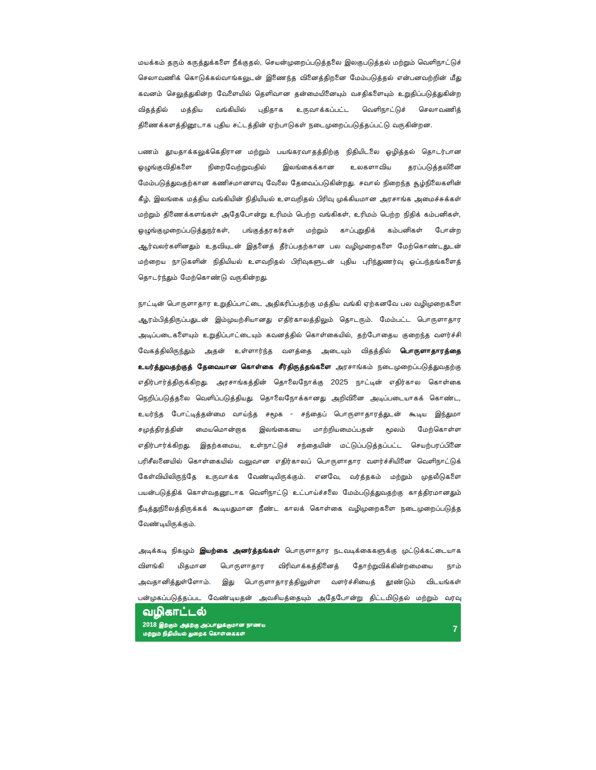மயக்கம் தரும் கருத்துக்களை நீக்குதல், செயன்முறைப்படுத்தலை இலகுபடுத்தல் மற்றும் வெளிநாட்டுச் செலாவணிக் கொடுக்கல்வாங்கலுடன் இணைந்த வினைத்திறனை மேம்படுத்தல் என்பனவற்றின் மீது கவனம் செலுத்துகின்ற வேளையில் தெளிவான தன்மையினையும் வசதிகளையும் உறுதிப்படுத்துகின்ற விதத்தில் மத்திய வங்கியில் புதிதாக உருவாக்கப்பட்ட வெளிநாட்டுச் செலாவணித் திணைக்களத்தினூடாக புதிய சட்டத்தின் ஏற்பாடுகள் நடைமுறைப்படுத்தப்பட்டு வருகின்றன.
பணம் தூயதாக்கலுக்கெதிரான மற்றும் பயங்கரவாதத்திற்கு நிதியிடலை ஒழித்தல் தொடர்பான ஒழுங்குவிதிகளை நிறைவேற்றுவதில் இலங்கைக்கான உலகளாவிய தரப்படுத்தலினை மேம்படுத்துவதற்கான கணிசமானளவு வேலை தேவைப்படுகின்றது. சவால் நிறைந்த சூழ்நிலைகளின் கீழ், இலங்கை மத்திய வங்கியின் நிதியியல் உளவறிதல் பிரிவு முக்கியமான அரசாங்க அமைச்சுக்கள் மற்றும் திணைக்களங்கள் அதேபோன்று உரிமம் பெற்ற வங்கிகள், உரிமம் பெற்ற நிதிக் கம்பனிகள், ஒழுங்குமுறைப்படுத்துநர்கள், பங்குத்தரகர்கள் மற்றும் காப்புறுதிக் கம்பனிகள் போன்ற ஆர்வலர்களினதும் உதவியுடன் இதனைத் தீர்ப்பதற்கான பல வழிமுறைகளை மேற்கொண்டதுடன் மற்றைய நாடுகளின் நிதியியல் உளவறிதல் பிரிவுகளுடன் புதிய புரிந்துணர்வு ஒப்பந்தங்களைத் தொடர்ந்தும் மேற்கொண்டு வருகின்றது.
நாட்டின் பொருளாதார உறுதிப்பாட்டை அதிகரிப்பதற்கு மத்திய வங்கி ஏற்கனவே பல வழிமுறைகளை ஆரம்பித்திருப்பதுடன் இம்முயற்சியானது எதிர்காலத்திலும் தொடரும். மேம்பட்ட பொருளாதார அடிப்படைகளையும் உறுதிப்பாட்டையும் கவனத்தில் கொள்கையில், தற்போதைய குறைந்த வளர்ச்சி வேகத்திலிருந்தும் அதன் உள்ளார்ந்த வளத்தை அடையும் விதத்தில் பொருளாதாரத்தை உயர்த்துவதற்குத் தேவையான கொள்கை சீர்திருத்தங்களை அரசாங்கம் நடைமுறைப்படுத்துவதற்கு எதிர்பார்த்திருக்கிறது. அரசாங்கத்தின் தொலைநோக்கு 2025 நாட்டின் எதிர்கால கொள்கை நெறிப்படுத்தலை வெளிப்படுத்தியது. தொலைநோக்கானது அறிவினை அடிப்படையாகக் கொண்ட, உயர்ந்த போட்டித்தன்மை வாய்ந்த சமூக - சந்தைப் பொருளாதாரத்துடன் கூடிய இந்துமா சமுத்திரத்தின் மையமொன்றாக இலங்கையை மாற்றியமைப்பதன் மூலம் மேற்கொள்ள எதிர்பார்க்கிறது. இதற்கமைய, உள்நாட்டுச் சந்தையின் மட்டுப்படுத்தப்பட்ட செயற்பரப்பினை பரிசீலனையில் கொள்கையில் வலுவான எதிர்காலப் பொருளாதார வளர்ச்சியினை வெளிநாட்டுக் கேள்வியிலிருந்தே உருவாக்க வேண்டியிருக்கும். எனவே, வர்த்தகம் மற்றும் முதலீடுகளை பயன்படுத்திக் கொள்வதனூடாக வெளிநாட்டு உட்பாய்ச்சலை மேம்படுத்துவதற்கு காத்திரமானதும் நீடித்துநிலைத்திருக்கக் கூடியதுமான நீண்ட காலக் கொள்கை வழிமுறைகளை நடைமுறைப்படுத்த வேண்டியிருக்கும்.
அடிக்கடி நிகழும் இயற்கை அனர்த்தங்கள் பொருளாதார நடவடிக்கைகளுக்கு முட்டுக்கட்டையாக விளங்கி மிதமான பொருளாதார விரிவாக்கத்தினைத் தோற்றுவிக்கின்றமையை நாம் அவதானித்துள்ளோம். இது பொருளாதாரத்திலுள்ள வளர்ச்சியைத் தூண்டும் விடயங்கள் பன்முகப்படுத்தப்பட வேண்டியதன் அவசியத்தையும் அதேபோன்று திட்டமிடுதல் மற்றும் வரவு செலவுத்திட்டமிடும் செயன்முறைகளுக்கு நிலைத்திருக்கும் தன்மையினை ஏற்படுத்துவதனூடாகவும
வழிகாட்டல்
2018 இற்கும் அதற்கு அப்பாலுக்குமான நாணய
மற்றும் நிதியியல் துறைக் கொள்கைகள்
7